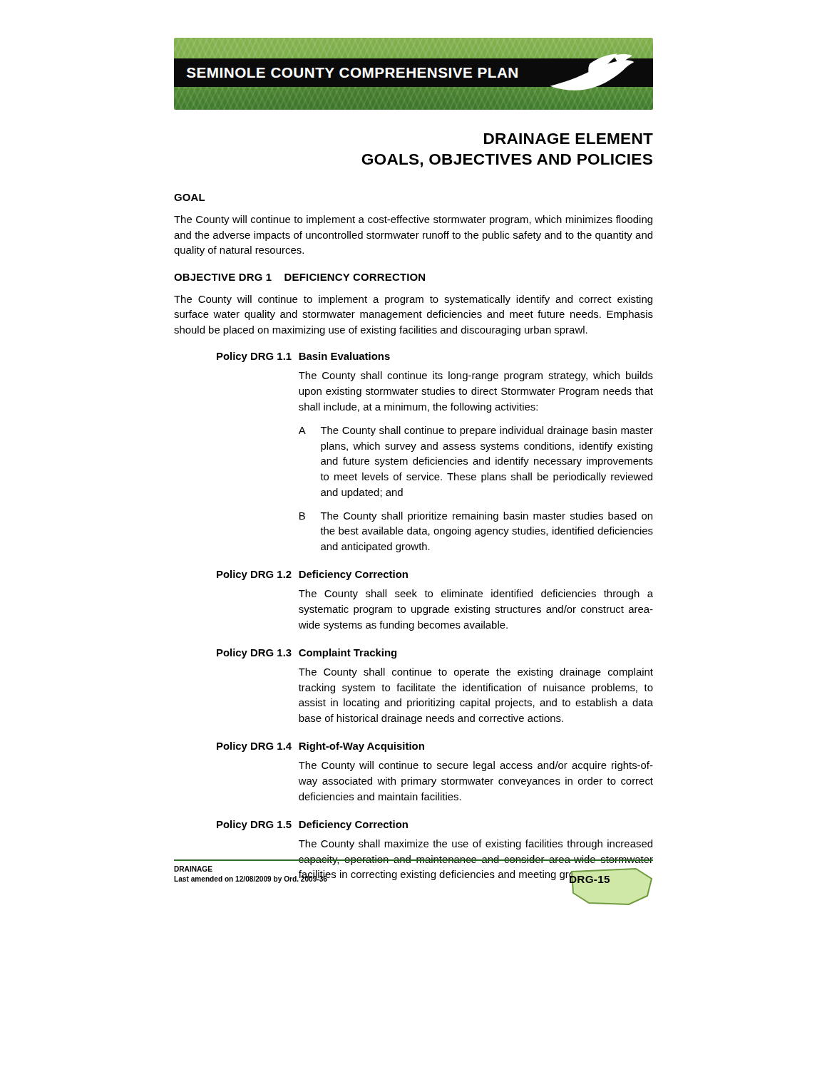SEMINOLE COUNTY COMPREHENSIVE PLAN
DRAINAGE ELEMENT
GOALS, OBJECTIVES AND POLICIES
GOAL
The County will continue to implement a cost-effective stormwater program, which minimizes flooding and the adverse impacts of uncontrolled stormwater runoff to the public safety and to the quantity and quality of natural resources.
OBJECTIVE DRG 1 DEFICIENCY CORRECTION
The County will continue to implement a program to systematically identify and correct existing surface water quality and stormwater management deficiencies and meet future needs. Emphasis should be placed on maximizing use of existing facilities and discouraging urban sprawl.
Policy DRG 1.1
Basin Evaluations
The County shall continue its long-range program strategy, which builds upon existing stormwater studies to direct Stormwater Program needs that shall include, at a minimum, the following activities:
A
The County shall continue to prepare individual drainage basin master plans, which survey and assess systems conditions, identify existing and future system deficiencies and identify necessary improvements to meet levels of service. These plans shall be periodically reviewed and updated; and
B
The County shall prioritize remaining basin master studies based on the best available data, ongoing agency studies, identified deficiencies and anticipated growth.
Policy DRG 1.2
Deficiency Correction
The County shall seek to eliminate identified deficiencies through a systematic program to upgrade existing structures and/or construct area-wide systems as funding becomes available.
Policy DRG 1.3
Complaint Tracking
The County shall continue to operate the existing drainage complaint tracking system to facilitate the identification of nuisance problems, to assist in locating and prioritizing capital projects, and to establish a data base of historical drainage needs and corrective actions.
Policy DRG 1.4
Right-of-Way Acquisition
The County will continue to secure legal access and/or acquire rights-of-way associated with primary stormwater conveyances in order to correct deficiencies and maintain facilities.
Policy DRG 1.5
Deficiency Correction
The County shall maximize the use of existing facilities through increased capacity, operation and maintenance and consider area-wide stormwater facilities in correcting existing deficiencies and meeting growth needs.
DRAINAGE
Last amended on 12/08/2009 by Ord. 2009-36
DRG-15